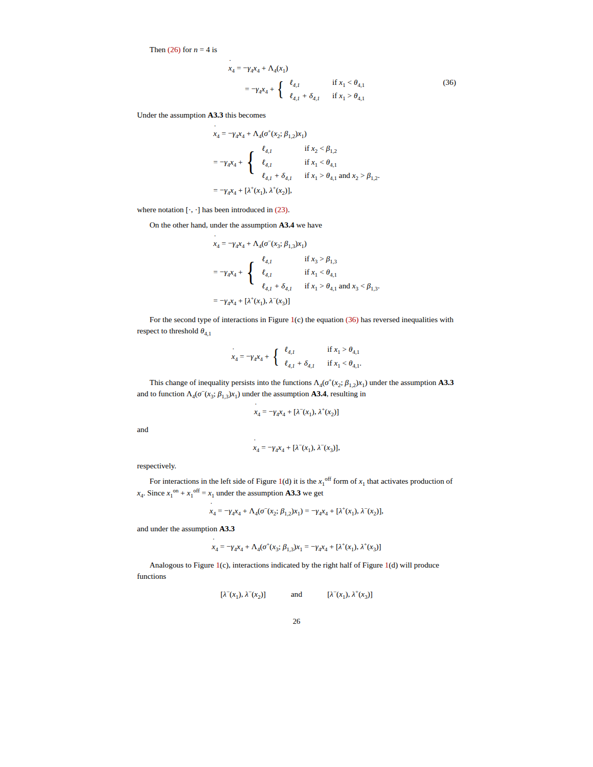Then (26) for n = 4 is
(36)
x4 = −γ4x4 + Λ4(x1)
= −γ4x4 + { ℓ4,1 if x1 < θ4,1 ℓ4,1 + δ4,1 if x1 > θ4,1
Under the assumption A3.3 this becomes
x4 = −γ4x4 + Λ4(σ+(x2; β1,2)x1)
= −γ4x4 + { ℓ4,1 if x2 < β1,2 ℓ4,1 if x1 < θ4,1 ℓ4,1 + δ4,1 if x1 > θ4,1 and x2 > β1,2.
= −γ4x4 + [λ+(x1), λ+(x2)],
where notation [·, ·] has been introduced in (23).
On the other hand, under the assumption A3.4 we have
x4 = −γ4x4 + Λ4(σ−(x3; β1,3)x1)
= −γ4x4 + { ℓ4,1 if x3 > β1,3 ℓ4,1 if x1 < θ4,1 ℓ4,1 + δ4,1 if x1 > θ4,1 and x3 < β1,3.
= −γ4x4 + [λ+(x1), λ−(x3)]
For the second type of interactions in Figure 1(c) the equation (36) has reversed inequalities with respect to threshold θ4,1
x4 = −γ4x4 + { ℓ4,1 if x1 > θ4,1 ℓ4,1 + δ4,1 if x1 < θ4,1.
This change of inequality persists into the functions Λ4(σ+(x2; β1,2)x1) under the assumption A3.3 and to function Λ4(σ−(x3; β1,3)x1) under the assumption A3.4, resulting in
x4 = −γ4x4 + [λ−(x1), λ+(x2)]
and
x4 = −γ4x4 + [λ−(x1), λ−(x3)],
respectively.
For interactions in the left side of Figure 1(d) it is the x1off form of x1 that activates production of x4. Since x1on + x1off = x1 under the assumption A3.3 we get
x4 = −γ4x4 + Λ4(σ−(x2; β1,2)x1) = −γ4x4 + [λ+(x1), λ−(x2)],
and under the assumption A3.3
x4 = −γ4x4 + Λ4(σ+(x3; β1,3)x1 = −γ4x4 + [λ+(x1), λ+(x3)]
Analogous to Figure 1(c), interactions indicated by the right half of Figure 1(d) will produce functions
[λ−(x1), λ−(x2)] and [λ−(x1), λ+(x3)]
26